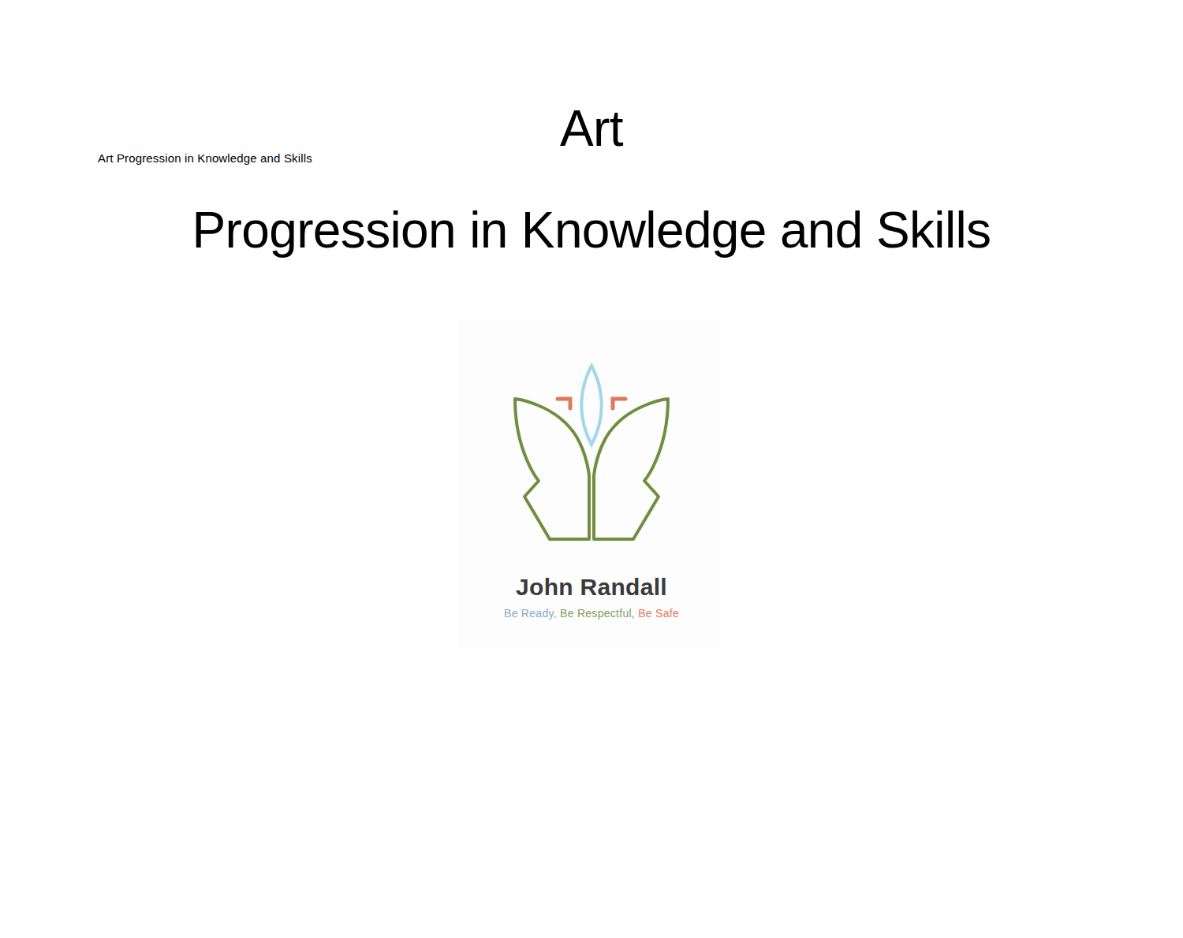Art Progression in Knowledge and Skills
Art
Progression in Knowledge and Skills
John Randall
Be Ready, Be Respectful, Be Safe